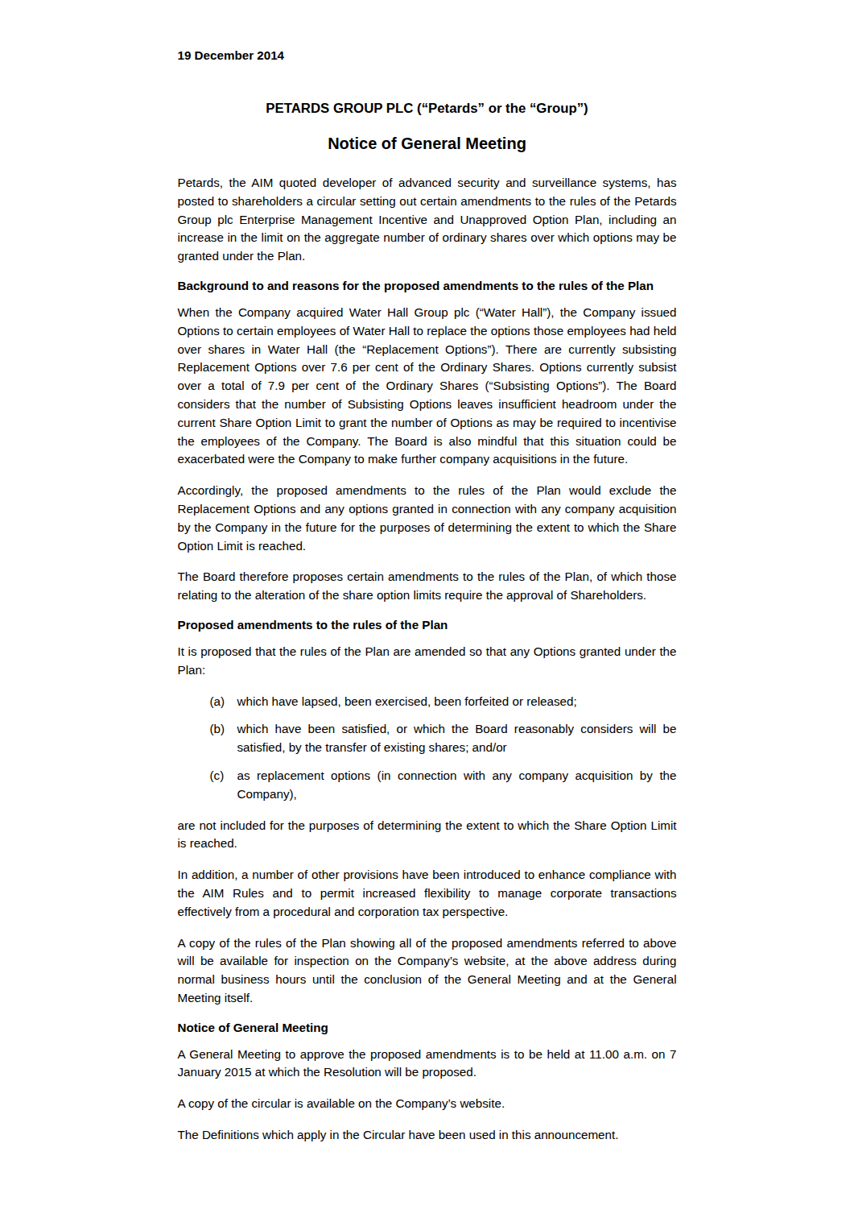19 December 2014
PETARDS GROUP PLC (“Petards” or the “Group”)
Notice of General Meeting
Petards, the AIM quoted developer of advanced security and surveillance systems, has posted to shareholders a circular setting out certain amendments to the rules of the Petards Group plc Enterprise Management Incentive and Unapproved Option Plan, including an increase in the limit on the aggregate number of ordinary shares over which options may be granted under the Plan.
Background to and reasons for the proposed amendments to the rules of the Plan
When the Company acquired Water Hall Group plc (“Water Hall”), the Company issued Options to certain employees of Water Hall to replace the options those employees had held over shares in Water Hall (the “Replacement Options”). There are currently subsisting Replacement Options over 7.6 per cent of the Ordinary Shares. Options currently subsist over a total of 7.9 per cent of the Ordinary Shares (“Subsisting Options”). The Board considers that the number of Subsisting Options leaves insufficient headroom under the current Share Option Limit to grant the number of Options as may be required to incentivise the employees of the Company. The Board is also mindful that this situation could be exacerbated were the Company to make further company acquisitions in the future.
Accordingly, the proposed amendments to the rules of the Plan would exclude the Replacement Options and any options granted in connection with any company acquisition by the Company in the future for the purposes of determining the extent to which the Share Option Limit is reached.
The Board therefore proposes certain amendments to the rules of the Plan, of which those relating to the alteration of the share option limits require the approval of Shareholders.
Proposed amendments to the rules of the Plan
It is proposed that the rules of the Plan are amended so that any Options granted under the Plan:
which have lapsed, been exercised, been forfeited or released;
which have been satisfied, or which the Board reasonably considers will be satisfied, by the transfer of existing shares; and/or
as replacement options (in connection with any company acquisition by the Company),
are not included for the purposes of determining the extent to which the Share Option Limit is reached.
In addition, a number of other provisions have been introduced to enhance compliance with the AIM Rules and to permit increased flexibility to manage corporate transactions effectively from a procedural and corporation tax perspective.
A copy of the rules of the Plan showing all of the proposed amendments referred to above will be available for inspection on the Company’s website, at the above address during normal business hours until the conclusion of the General Meeting and at the General Meeting itself.
Notice of General Meeting
A General Meeting to approve the proposed amendments is to be held at 11.00 a.m. on 7 January 2015 at which the Resolution will be proposed.
A copy of the circular is available on the Company’s website.
The Definitions which apply in the Circular have been used in this announcement.